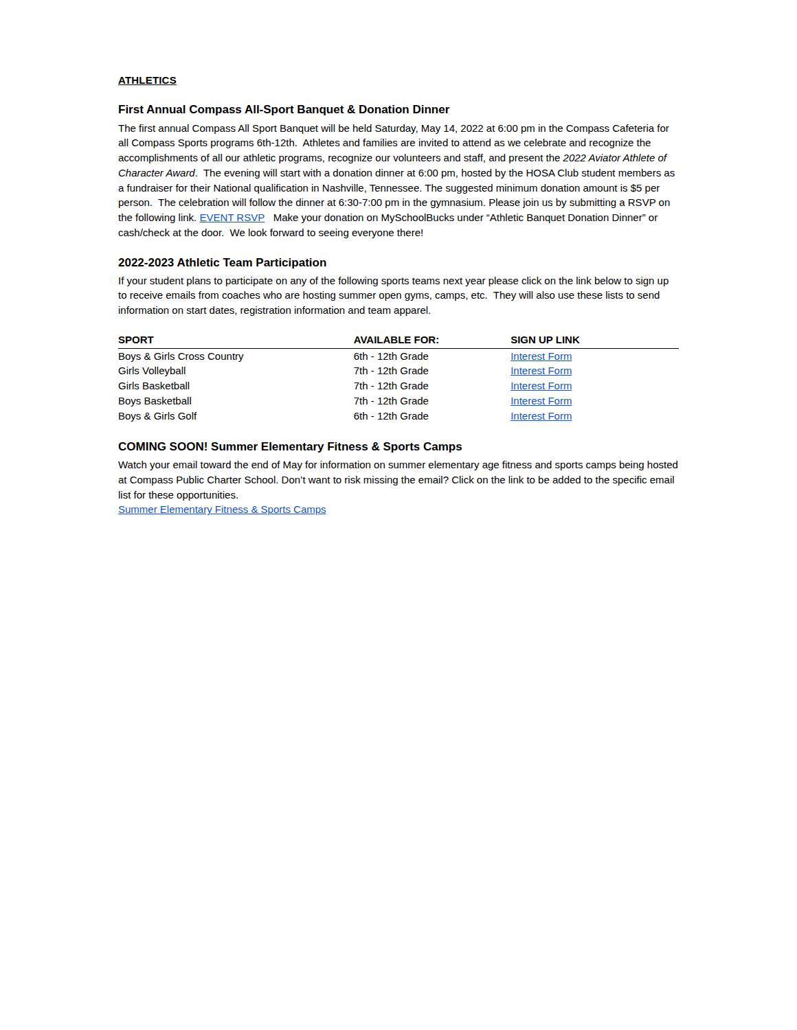ATHLETICS
First Annual Compass All-Sport Banquet & Donation Dinner
The first annual Compass All Sport Banquet will be held Saturday, May 14, 2022 at 6:00 pm in the Compass Cafeteria for all Compass Sports programs 6th-12th. Athletes and families are invited to attend as we celebrate and recognize the accomplishments of all our athletic programs, recognize our volunteers and staff, and present the 2022 Aviator Athlete of Character Award. The evening will start with a donation dinner at 6:00 pm, hosted by the HOSA Club student members as a fundraiser for their National qualification in Nashville, Tennessee. The suggested minimum donation amount is $5 per person. The celebration will follow the dinner at 6:30-7:00 pm in the gymnasium. Please join us by submitting a RSVP on the following link. EVENT RSVP Make your donation on MySchoolBucks under “Athletic Banquet Donation Dinner” or cash/check at the door. We look forward to seeing everyone there!
2022-2023 Athletic Team Participation
If your student plans to participate on any of the following sports teams next year please click on the link below to sign up to receive emails from coaches who are hosting summer open gyms, camps, etc. They will also use these lists to send information on start dates, registration information and team apparel.
| SPORT | AVAILABLE FOR: | SIGN UP LINK |
| --- | --- | --- |
| Boys & Girls Cross Country | 6th - 12th Grade | Interest Form |
| Girls Volleyball | 7th - 12th Grade | Interest Form |
| Girls Basketball | 7th - 12th Grade | Interest Form |
| Boys Basketball | 7th - 12th Grade | Interest Form |
| Boys & Girls Golf | 6th - 12th Grade | Interest Form |
COMING SOON! Summer Elementary Fitness & Sports Camps
Watch your email toward the end of May for information on summer elementary age fitness and sports camps being hosted at Compass Public Charter School. Don’t want to risk missing the email? Click on the link to be added to the specific email list for these opportunities.
Summer Elementary Fitness & Sports Camps